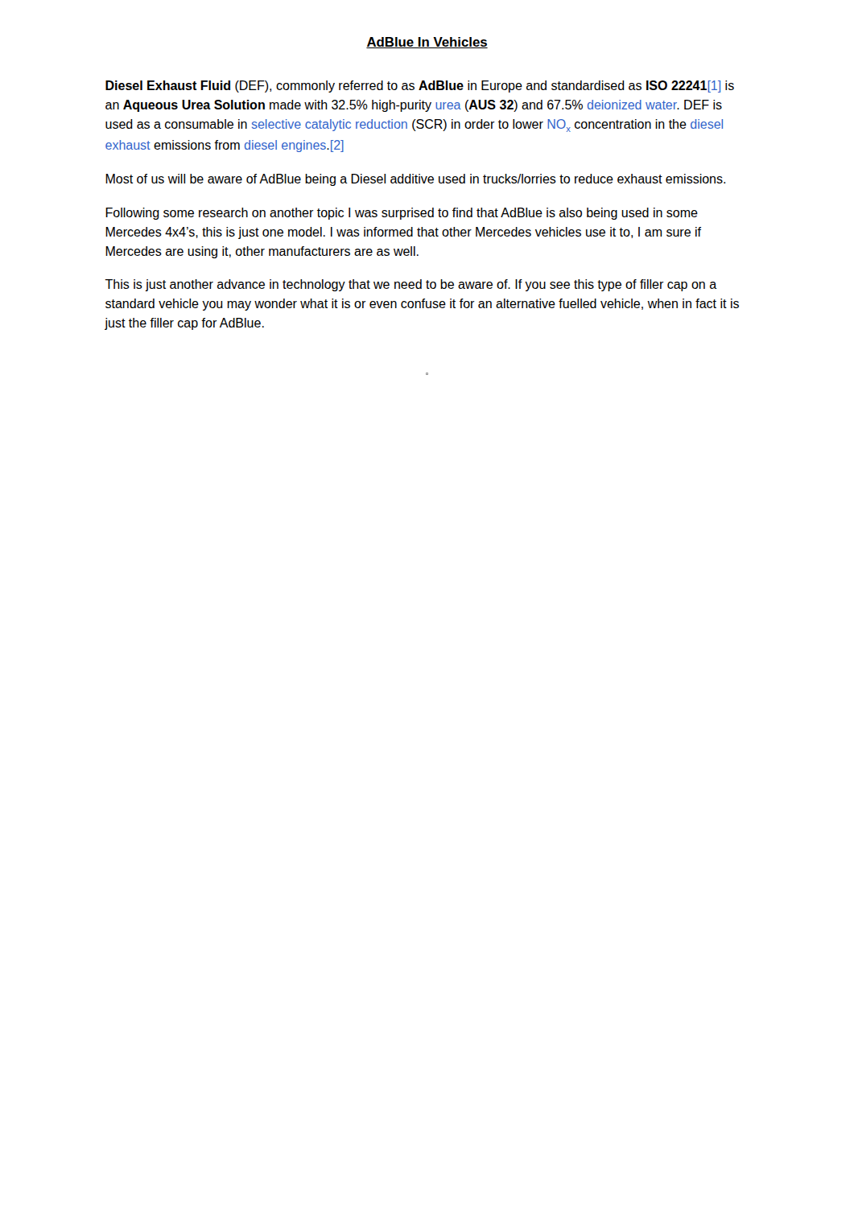AdBlue In Vehicles
Diesel Exhaust Fluid (DEF), commonly referred to as AdBlue in Europe and standardised as ISO 22241[1] is an Aqueous Urea Solution made with 32.5% high-purity urea (AUS 32) and 67.5% deionized water. DEF is used as a consumable in selective catalytic reduction (SCR) in order to lower NOx concentration in the diesel exhaust emissions from diesel engines.[2]
Most of us will be aware of AdBlue being a Diesel additive used in trucks/lorries to reduce exhaust emissions.
Following some research on another topic I was surprised to find that AdBlue is also being used in some Mercedes 4x4’s, this is just one model. I was informed that other Mercedes vehicles use it to, I am sure if Mercedes are using it, other manufacturers are as well.
This is just another advance in technology that we need to be aware of. If you see this type of filler cap on a standard vehicle you may wonder what it is or even confuse it for an alternative fuelled vehicle, when in fact it is just the filler cap for AdBlue.